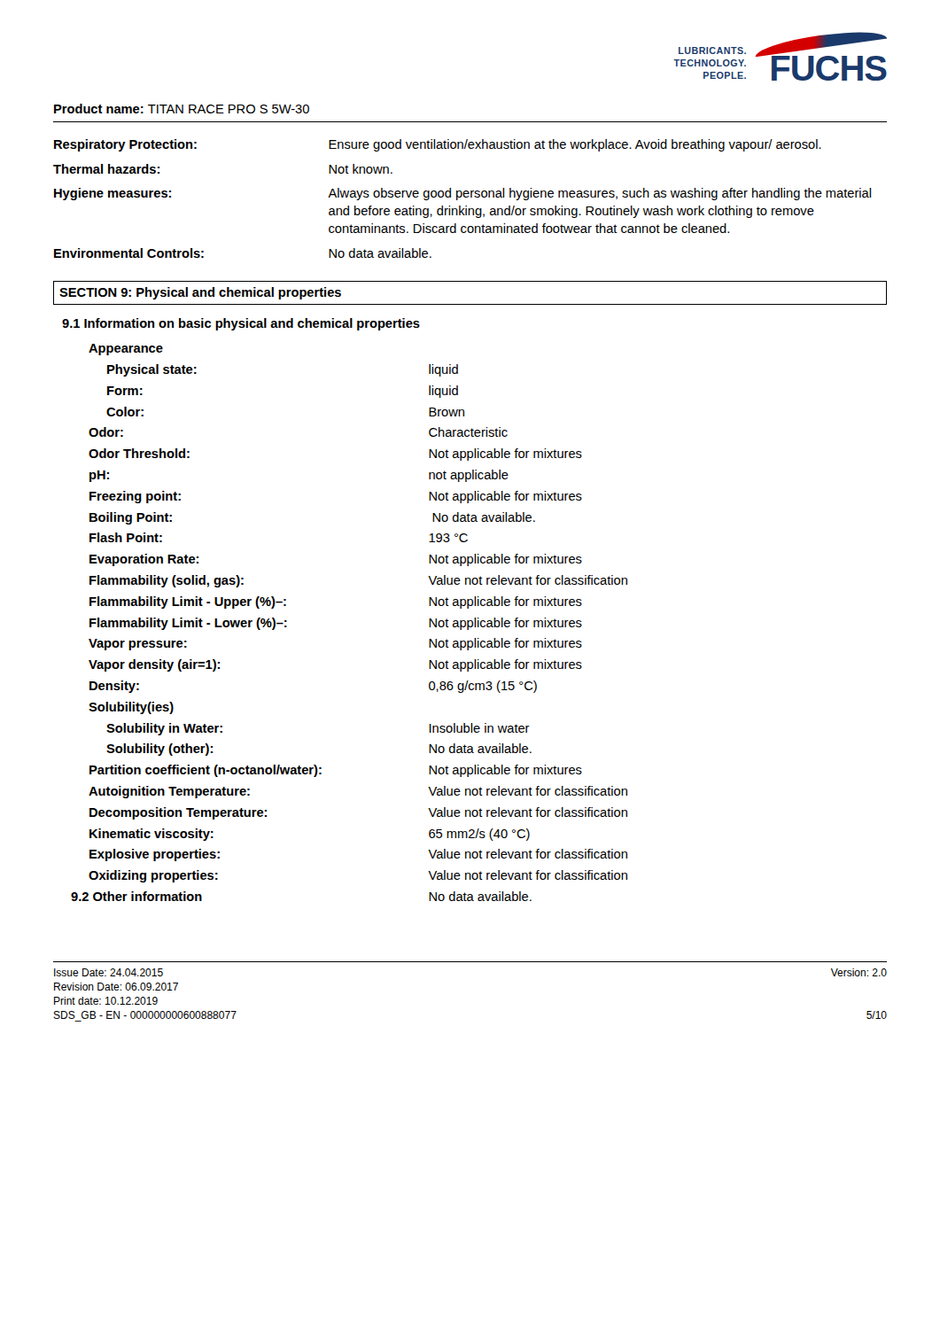LUBRICANTS.
TECHNOLOGY.
PEOPLE.
FUCHS
Product name: TITAN RACE PRO S 5W-30
| Respiratory Protection: | Ensure good ventilation/exhaustion at the workplace. Avoid breathing vapour/ aerosol. |
| Thermal hazards: | Not known. |
| Hygiene measures: | Always observe good personal hygiene measures, such as washing after handling the material and before eating, drinking, and/or smoking. Routinely wash work clothing to remove contaminants. Discard contaminated footwear that cannot be cleaned. |
| Environmental Controls: | No data available. |
SECTION 9: Physical and chemical properties
9.1 Information on basic physical and chemical properties
| Appearance |
| Physical state: | liquid |
| Form: | liquid |
| Color: | Brown |
| Odor: | Characteristic |
| Odor Threshold: | Not applicable for mixtures |
| pH: | not applicable |
| Freezing point: | Not applicable for mixtures |
| Boiling Point: | No data available. |
| Flash Point: | 193 °C |
| Evaporation Rate: | Not applicable for mixtures |
| Flammability (solid, gas): | Value not relevant for classification |
| Flammability Limit - Upper (%)–: | Not applicable for mixtures |
| Flammability Limit - Lower (%)–: | Not applicable for mixtures |
| Vapor pressure: | Not applicable for mixtures |
| Vapor density (air=1): | Not applicable for mixtures |
| Density: | 0,86 g/cm3 (15 °C) |
| Solubility(ies) |
| Solubility in Water: | Insoluble in water |
| Solubility (other): | No data available. |
| Partition coefficient (n-octanol/water): | Not applicable for mixtures |
| Autoignition Temperature: | Value not relevant for classification |
| Decomposition Temperature: | Value not relevant for classification |
| Kinematic viscosity: | 65 mm2/s (40 °C) |
| Explosive properties: | Value not relevant for classification |
| Oxidizing properties: | Value not relevant for classification |
| 9.2 Other information | No data available. |
Issue Date: 24.04.2015
Revision Date: 06.09.2017
Print date: 10.12.2019
SDS_GB - EN - 000000000600888077
Version: 2.0
5/10